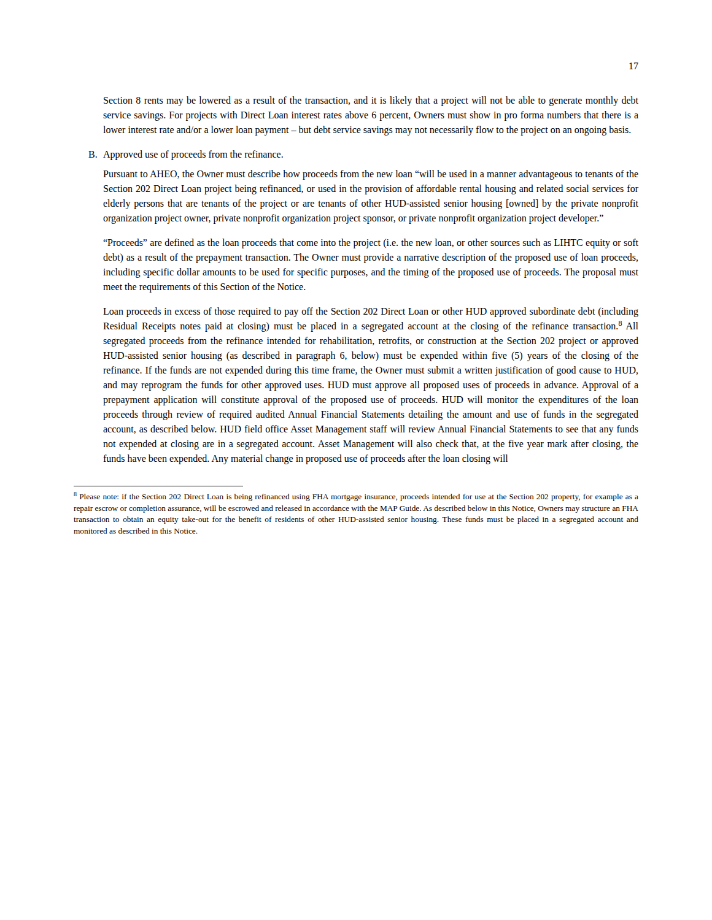17
Section 8 rents may be lowered as a result of the transaction, and it is likely that a project will not be able to generate monthly debt service savings. For projects with Direct Loan interest rates above 6 percent, Owners must show in pro forma numbers that there is a lower interest rate and/or a lower loan payment – but debt service savings may not necessarily flow to the project on an ongoing basis.
B. Approved use of proceeds from the refinance.
Pursuant to AHEO, the Owner must describe how proceeds from the new loan “will be used in a manner advantageous to tenants of the Section 202 Direct Loan project being refinanced, or used in the provision of affordable rental housing and related social services for elderly persons that are tenants of the project or are tenants of other HUD-assisted senior housing [owned] by the private nonprofit organization project owner, private nonprofit organization project sponsor, or private nonprofit organization project developer.”
“Proceeds” are defined as the loan proceeds that come into the project (i.e. the new loan, or other sources such as LIHTC equity or soft debt) as a result of the prepayment transaction. The Owner must provide a narrative description of the proposed use of loan proceeds, including specific dollar amounts to be used for specific purposes, and the timing of the proposed use of proceeds. The proposal must meet the requirements of this Section of the Notice.
Loan proceeds in excess of those required to pay off the Section 202 Direct Loan or other HUD approved subordinate debt (including Residual Receipts notes paid at closing) must be placed in a segregated account at the closing of the refinance transaction.8 All segregated proceeds from the refinance intended for rehabilitation, retrofits, or construction at the Section 202 project or approved HUD-assisted senior housing (as described in paragraph 6, below) must be expended within five (5) years of the closing of the refinance. If the funds are not expended during this time frame, the Owner must submit a written justification of good cause to HUD, and may reprogram the funds for other approved uses. HUD must approve all proposed uses of proceeds in advance. Approval of a prepayment application will constitute approval of the proposed use of proceeds. HUD will monitor the expenditures of the loan proceeds through review of required audited Annual Financial Statements detailing the amount and use of funds in the segregated account, as described below. HUD field office Asset Management staff will review Annual Financial Statements to see that any funds not expended at closing are in a segregated account. Asset Management will also check that, at the five year mark after closing, the funds have been expended. Any material change in proposed use of proceeds after the loan closing will
8 Please note: if the Section 202 Direct Loan is being refinanced using FHA mortgage insurance, proceeds intended for use at the Section 202 property, for example as a repair escrow or completion assurance, will be escrowed and released in accordance with the MAP Guide. As described below in this Notice, Owners may structure an FHA transaction to obtain an equity take-out for the benefit of residents of other HUD-assisted senior housing. These funds must be placed in a segregated account and monitored as described in this Notice.